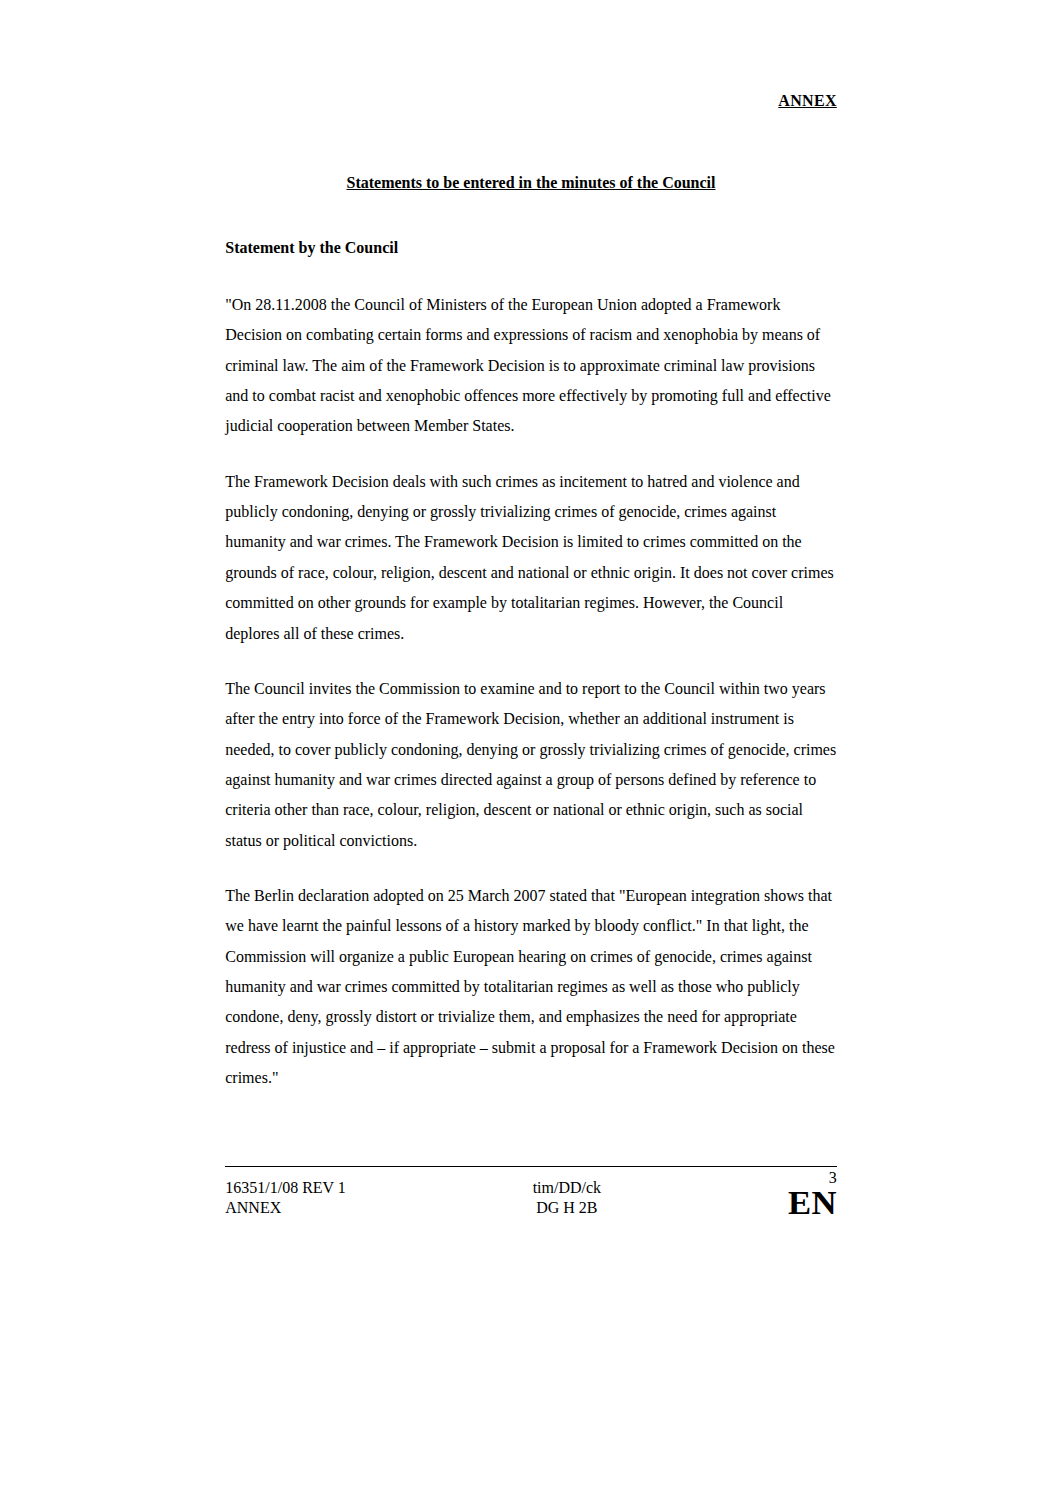ANNEX
Statements to be entered in the minutes of the Council
Statement by the Council
"On 28.11.2008 the Council of Ministers of the European Union adopted a Framework Decision on combating certain forms and expressions of racism and xenophobia by means of criminal law. The aim of the Framework Decision is to approximate criminal law provisions and to combat racist and xenophobic offences more effectively by promoting full and effective judicial cooperation between Member States.
The Framework Decision deals with such crimes as incitement to hatred and violence and publicly condoning, denying or grossly trivializing crimes of genocide, crimes against humanity and war crimes. The Framework Decision is limited to crimes committed on the grounds of race, colour, religion, descent and national or ethnic origin. It does not cover crimes committed on other grounds for example by totalitarian regimes. However, the Council deplores all of these crimes.
The Council invites the Commission to examine and to report to the Council within two years after the entry into force of the Framework Decision, whether an additional instrument is needed, to cover publicly condoning, denying or grossly trivializing crimes of genocide, crimes against humanity and war crimes directed against a group of persons defined by reference to criteria other than race, colour, religion, descent or national or ethnic origin, such as social status or political convictions.
The Berlin declaration adopted on 25 March 2007 stated that "European integration shows that we have learnt the painful lessons of a history marked by bloody conflict." In that light, the Commission will organize a public European hearing on crimes of genocide, crimes against humanity and war crimes committed by totalitarian regimes as well as those who publicly condone, deny, grossly distort or trivialize them, and emphasizes the need for appropriate redress of injustice and – if appropriate – submit a proposal for a Framework Decision on these crimes."
16351/1/08 REV 1
ANNEX
tim/DD/ck
DG H 2B
3 EN